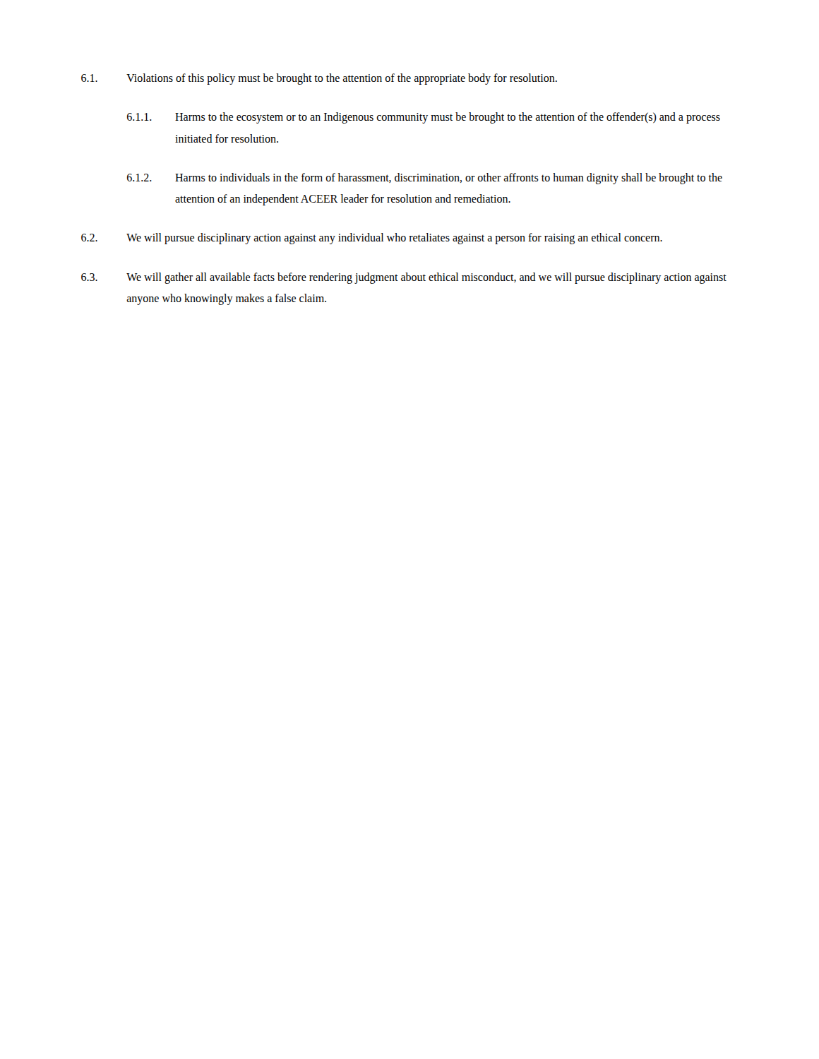6.1. Violations of this policy must be brought to the attention of the appropriate body for resolution.
6.1.1. Harms to the ecosystem or to an Indigenous community must be brought to the attention of the offender(s) and a process initiated for resolution.
6.1.2. Harms to individuals in the form of harassment, discrimination, or other affronts to human dignity shall be brought to the attention of an independent ACEER leader for resolution and remediation.
6.2. We will pursue disciplinary action against any individual who retaliates against a person for raising an ethical concern.
6.3. We will gather all available facts before rendering judgment about ethical misconduct, and we will pursue disciplinary action against anyone who knowingly makes a false claim.